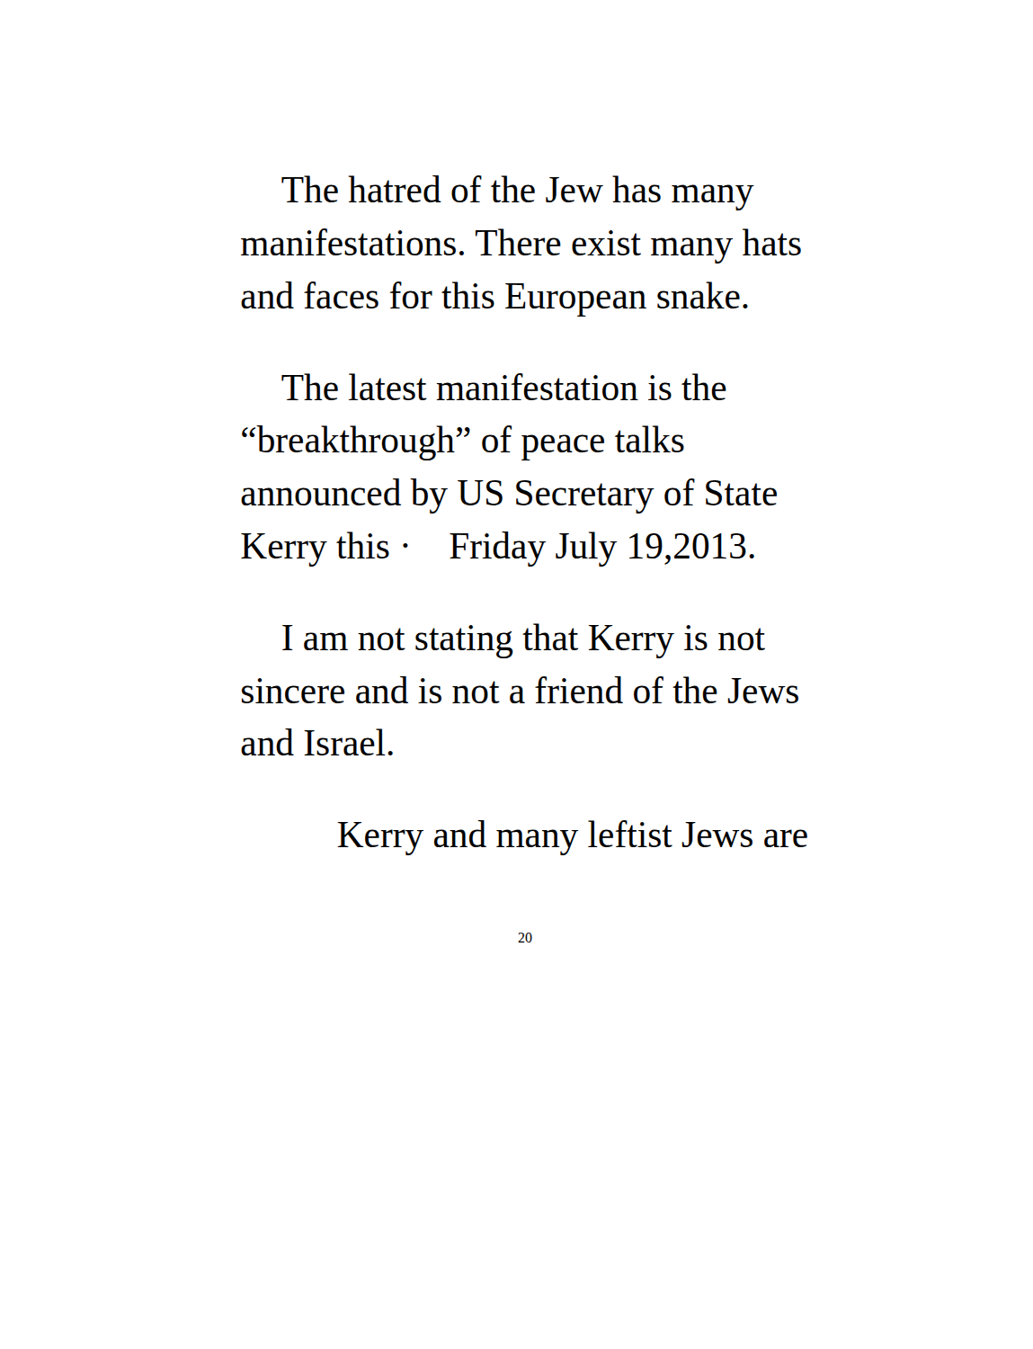The hatred of the Jew has many manifestations. There exist many hats and faces for this European snake.
The latest manifestation is the “breakthrough” of peace talks announced by US Secretary of State Kerry this · Friday July 19,2013.
I am not stating that Kerry is not sincere and is not a friend of the Jews and Israel.
Kerry and many leftist Jews are
20